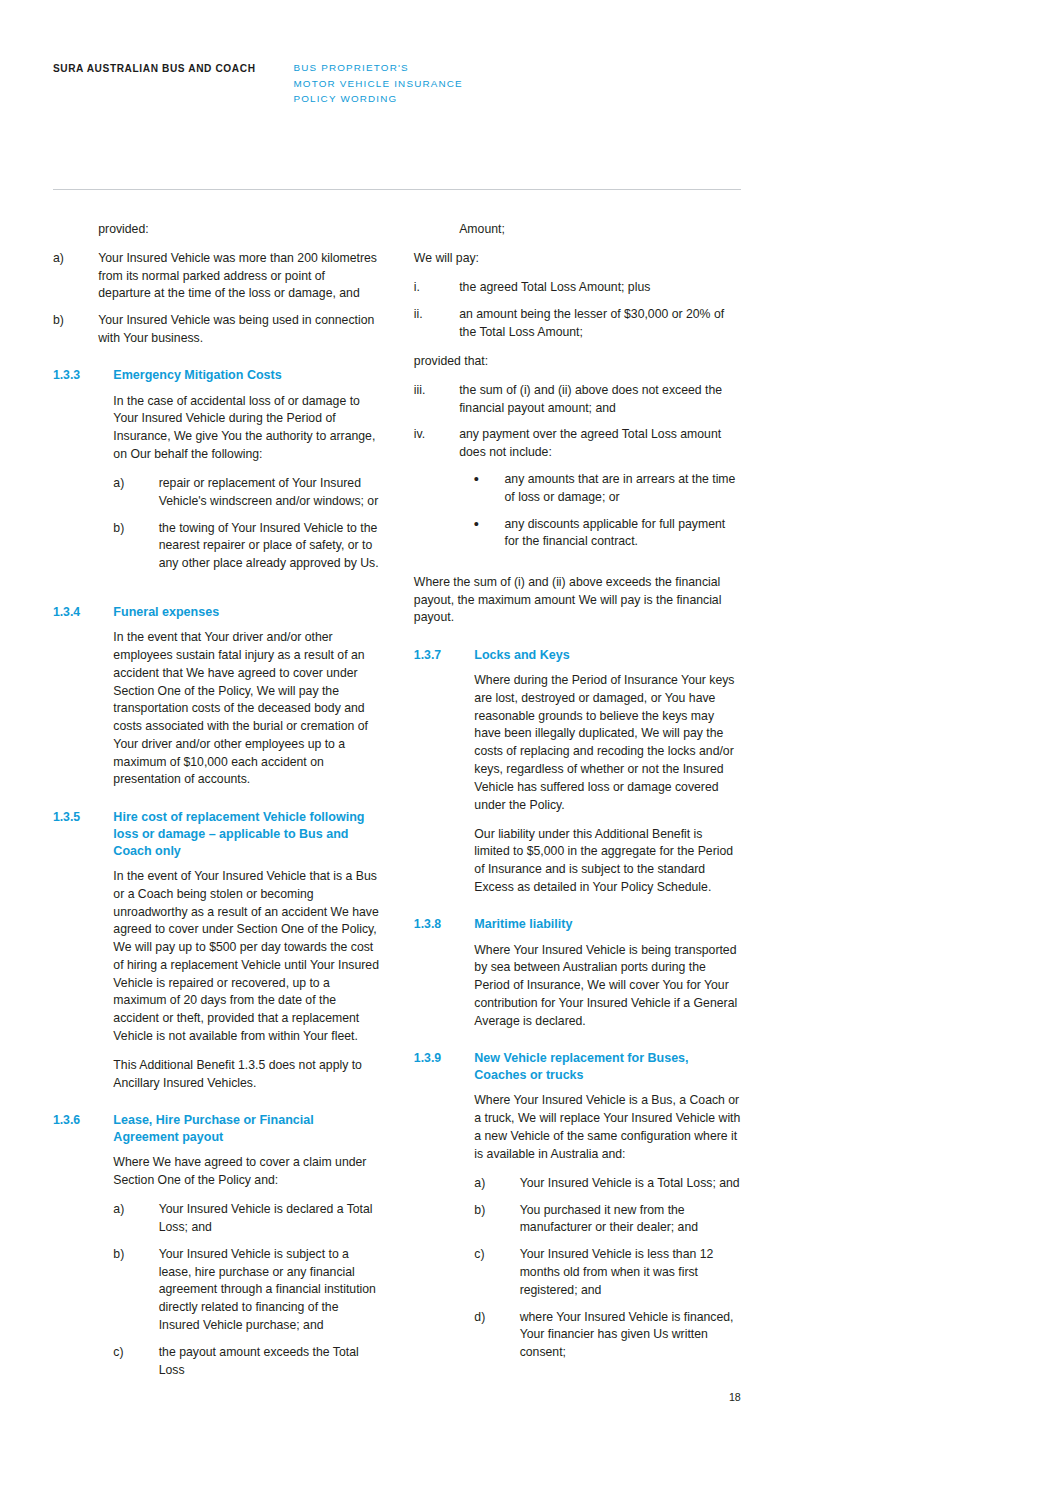SURA AUSTRALIAN BUS AND COACH
Bus Proprietor's
Motor Vehicle Insurance
Policy Wording
provided:
a) Your Insured Vehicle was more than 200 kilometres from its normal parked address or point of departure at the time of the loss or damage, and
b) Your Insured Vehicle was being used in connection with Your business.
1.3.3
Emergency Mitigation Costs
In the case of accidental loss of or damage to Your Insured Vehicle during the Period of Insurance, We give You the authority to arrange, on Our behalf the following:
a) repair or replacement of Your Insured Vehicle's windscreen and/or windows; or
b) the towing of Your Insured Vehicle to the nearest repairer or place of safety, or to any other place already approved by Us.
1.3.4
Funeral expenses
In the event that Your driver and/or other employees sustain fatal injury as a result of an accident that We have agreed to cover under Section One of the Policy, We will pay the transportation costs of the deceased body and costs associated with the burial or cremation of Your driver and/or other employees up to a maximum of $10,000 each accident on presentation of accounts.
1.3.5
Hire cost of replacement Vehicle following loss or damage – applicable to Bus and Coach only
In the event of Your Insured Vehicle that is a Bus or a Coach being stolen or becoming unroadworthy as a result of an accident We have agreed to cover under Section One of the Policy, We will pay up to $500 per day towards the cost of hiring a replacement Vehicle until Your Insured Vehicle is repaired or recovered, up to a maximum of 20 days from the date of the accident or theft, provided that a replacement Vehicle is not available from within Your fleet.
This Additional Benefit 1.3.5 does not apply to Ancillary Insured Vehicles.
1.3.6
Lease, Hire Purchase or Financial Agreement payout
Where We have agreed to cover a claim under Section One of the Policy and:
a) Your Insured Vehicle is declared a Total Loss; and
b) Your Insured Vehicle is subject to a lease, hire purchase or any financial agreement through a financial institution directly related to financing of the Insured Vehicle purchase; and
c) the payout amount exceeds the Total Loss
Amount;
We will pay:
i. the agreed Total Loss Amount; plus
ii. an amount being the lesser of $30,000 or 20% of the Total Loss Amount;
provided that:
iii. the sum of (i) and (ii) above does not exceed the financial payout amount; and
iv. any payment over the agreed Total Loss amount does not include:
•any amounts that are in arrears at the time of loss or damage; or
•any discounts applicable for full payment for the financial contract.
Where the sum of (i) and (ii) above exceeds the financial payout, the maximum amount We will pay is the financial payout.
1.3.7
Locks and Keys
Where during the Period of Insurance Your keys are lost, destroyed or damaged, or You have reasonable grounds to believe the keys may have been illegally duplicated, We will pay the costs of replacing and recoding the locks and/or keys, regardless of whether or not the Insured Vehicle has suffered loss or damage covered under the Policy.
Our liability under this Additional Benefit is limited to $5,000 in the aggregate for the Period of Insurance and is subject to the standard Excess as detailed in Your Policy Schedule.
1.3.8
Maritime liability
Where Your Insured Vehicle is being transported by sea between Australian ports during the Period of Insurance, We will cover You for Your contribution for Your Insured Vehicle if a General Average is declared.
1.3.9
New Vehicle replacement for Buses, Coaches or trucks
Where Your Insured Vehicle is a Bus, a Coach or a truck, We will replace Your Insured Vehicle with a new Vehicle of the same configuration where it is available in Australia and:
a) Your Insured Vehicle is a Total Loss; and
b) You purchased it new from the manufacturer or their dealer; and
c) Your Insured Vehicle is less than 12 months old from when it was first registered; and
d) where Your Insured Vehicle is financed, Your financier has given Us written consent;
18